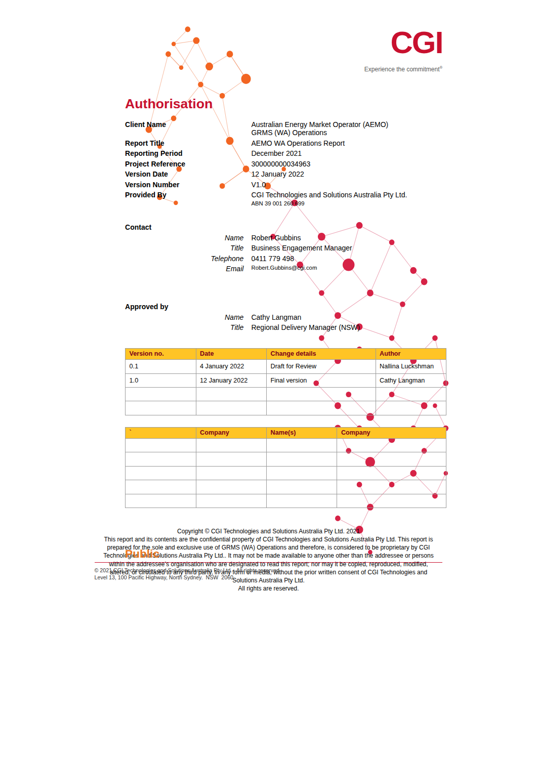CGI
Experience the commitment®
Authorisation
| Client Name | Australian Energy Market Operator (AEMO) GRMS (WA) Operations |
| Report Title | AEMO WA Operations Report |
| Reporting Period | December 2021 |
| Project Reference | 300000000034963 |
| Version Date | 12 January 2022 |
| Version Number | V1.0 |
| Provided By | CGI Technologies and Solutions Australia Pty Ltd. ABN 39 001 260 699 |
| Contact | |
| Name | Robert Gubbins |
| Title | Business Engagement Manager |
| Telephone | 0411 779 498 |
| Email | Robert.Gubbins@cgi.com |
| Approved by | |
| Name | Cathy Langman |
| Title | Regional Delivery Manager (NSW) |
| Version no. | Date | Change details | Author |
| --- | --- | --- | --- |
| 0.1 | 4 January 2022 | Draft for Review | Nallina Luckshman |
| 1.0 | 12 January 2022 | Final version | Cathy Langman |
| ` | Company | Name(s) | Company |
| --- | --- | --- | --- |
Copyright © CGI Technologies and Solutions Australia Pty Ltd. 2021
This report and its contents are the confidential property of CGI Technologies and Solutions Australia Pty Ltd. This report is prepared for the sole and exclusive use of GRMS (WA) Operations and therefore, is considered to be proprietary by CGI Technologies and Solutions Australia Pty Ltd.. It may not be made available to anyone other than the addressee or persons within the addressee’s organisation who are designated to read this report; nor may it be copied, reproduced, modified, altered, or circulated to any third party, in any form or media, without the prior written consent of CGI Technologies and Solutions Australia Pty Ltd.
All rights are reserved.
Public
© 2021 CGI Technologies and Solutions Australia Pty Ltd.– All rights reserved
Level 13, 100 Pacific Highway, North Sydney. NSW 2060